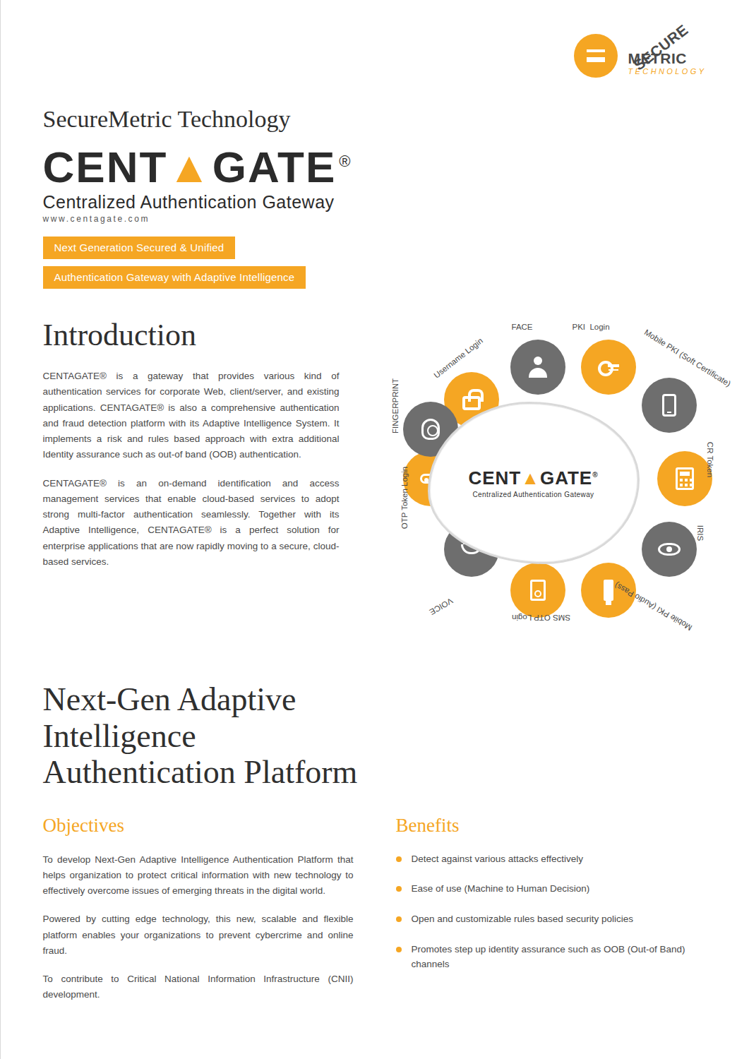SECURE METRIC TECHNOLOGY
SecureMetric Technology
CENT▲GATE®
Centralized Authentication Gateway
www.centagate.com
Next Generation Secured & Unified
Authentication Gateway with Adaptive Intelligence
Introduction
CENTAGATE® is a gateway that provides various kind of authentication services for corporate Web, client/server, and existing applications. CENTAGATE® is also a comprehensive authentication and fraud detection platform with its Adaptive Intelligence System. It implements a risk and rules based approach with extra additional Identity assurance such as out-of band (OOB) authentication.
CENTAGATE® is an on-demand identification and access management services that enable cloud-based services to adopt strong multi-factor authentication seamlessly. Together with its Adaptive Intelligence, CENTAGATE® is a perfect solution for enterprise applications that are now rapidly moving to a secure, cloud-based services.
Username Login FACE PKI Login Mobile PKI (Soft Certificate) CR Token IRIS Mobile PKI (Audio Pass) SMS OTP Login VOICE OTP Token Login FINGERPRINT
CENT▲GATE®
Centralized Authentication Gateway
Next-Gen Adaptive
Intelligence
Authentication Platform
Objectives
To develop Next-Gen Adaptive Intelligence Authentication Platform that helps organization to protect critical information with new technology to effectively overcome issues of emerging threats in the digital world.
Powered by cutting edge technology, this new, scalable and flexible platform enables your organizations to prevent cybercrime and online fraud.
To contribute to Critical National Information Infrastructure (CNII) development.
Benefits
Detect against various attacks effectively
Ease of use (Machine to Human Decision)
Open and customizable rules based security policies
Promotes step up identity assurance such as OOB (Out-of Band) channels